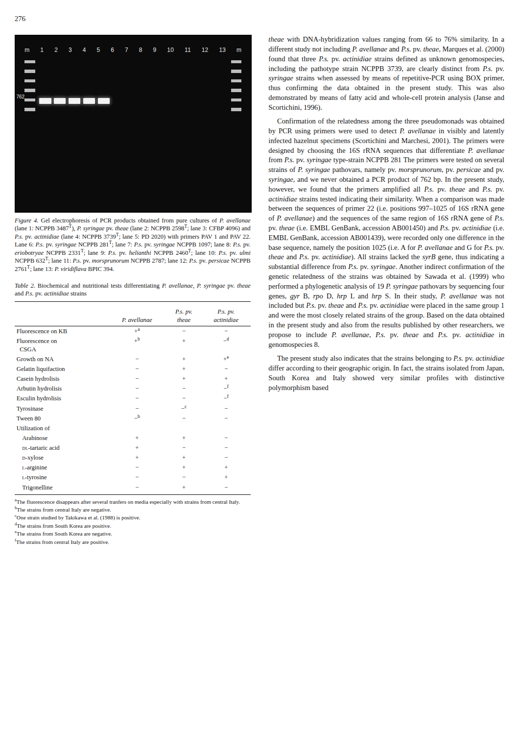276
m 12345678910111213 m
762
Figure 4. Gel electrophoresis of PCR products obtained from pure cultures of P. avellanae (lane 1: NCPPB 3487T), P. syringae pv. theae (lane 2: NCPPB 2598T; lane 3: CFBP 4096) and P.s. pv. actinidiae (lane 4: NCPPB 3739T; lane 5: PD 2020) with primers PAV 1 and PAV 22. Lane 6: P.s. pv. syringae NCPPB 281T; lane 7: P.s. pv. syringae NCPPB 1097; lane 8: P.s. pv. eriobotryae NCPPB 2331T; lane 9: P.s. pv. helianthi NCPPB 2460T; lane 10: P.s. pv. ulmi NCPPB 632T; lane 11: P.s. pv. morsprunorum NCPPB 2787; lane 12: P.s. pv. persicae NCPPB 2761T; lane 13: P. viridiflava BPIC 394.
Table 2. Biochemical and nutritional tests differentiating P. avellanae , P. syringae pv. theae and P.s. pv. actinidiae strains
| | P. avellanae | P.s. pv. theae | P.s. pv. actinidiae |
| --- | --- | --- | --- |
| Fluorescence on KB | + a | − | − |
| Fluorescence on CSGA | + b | + | − d |
| Growth on NA | − | + | + e |
| Gelatin liquifaction | − | + | − |
| Casein hydrolisis | − | + | + |
| Arbutin hydrolisis | − | − | − f |
| Esculin hydrolisis | − | − | − f |
| Tyrosinase | − | − c | − |
| Tween 80 | − b | − | − |
| Utilization of | | | |
| Arabinose | + | + | − |
| dl -tartaric acid | + | − | − |
| d -xylose | + | + | − |
| l -arginine | − | + | + |
| l -tyrosine | − | − | + |
| Trigonelline | − | + | − |
aThe fluorescence disappears after several tranfers on media especially with strains from central Italy.
bThe strains from central Italy are negative.
cOne strain studied by Takikawa et al. (1988) is positive.
dThe strains from South Korea are positive.
eThe strains from South Korea are negative.
fThe strains from central Italy are positive.
theae with DNA-hybridization values ranging from 66 to 76% similarity. In a different study not including P. avellanae and P.s. pv. theae, Marques et al. (2000) found that three P.s. pv. actinidiae strains defined as unknown genomospecies, including the pathotype strain NCPPB 3739, are clearly distinct from P.s. pv. syringae strains when assessed by means of repetitive-PCR using BOX primer, thus confirming the data obtained in the present study. This was also demonstrated by means of fatty acid and whole-cell protein analysis (Janse and Scortichini, 1996).
Confirmation of the relatedness among the three pseudomonads was obtained by PCR using primers were used to detect P. avellanae in visibly and latently infected hazelnut specimens (Scortichini and Marchesi, 2001). The primers were designed by choosing the 16S rRNA sequences that differentiate P. avellanae from P.s. pv. syringae type-strain NCPPB 281 The primers were tested on several strains of P. syringae pathovars, namely pv. morsprunorum, pv. persicae and pv. syringae, and we never obtained a PCR product of 762 bp. In the present study, however, we found that the primers amplified all P.s. pv. theae and P.s. pv. actinidiae strains tested indicating their similarity. When a comparison was made between the sequences of primer 22 (i.e. positions 997–1025 of 16S rRNA gene of P. avellanae) and the sequences of the same region of 16S rRNA gene of P.s. pv. theae (i.e. EMBL GenBank, accession AB001450) and P.s. pv. actinidiae (i.e. EMBL GenBank, accession AB001439), were recorded only one difference in the base sequence, namely the position 1025 (i.e. A for P. avellanae and G for P.s. pv. theae and P.s. pv. actinidiae). All strains lacked the syrB gene, thus indicating a substantial difference from P.s. pv. syringae. Another indirect confirmation of the genetic relatedness of the strains was obtained by Sawada et al. (1999) who performed a phylogenetic analysis of 19 P. syringae pathovars by sequencing four genes, gyr B, rpo D, hrp L and hrp S. In their study, P. avellanae was not included but P.s. pv. theae and P.s. pv. actinidiae were placed in the same group 1 and were the most closely related strains of the group. Based on the data obtained in the present study and also from the results published by other researchers, we propose to include P. avellanae, P.s. pv. theae and P.s. pv. actinidiae in genomospecies 8.
The present study also indicates that the strains belonging to P.s. pv. actinidiae differ according to their geographic origin. In fact, the strains isolated from Japan, South Korea and Italy showed very similar profiles with distinctive polymorphism based